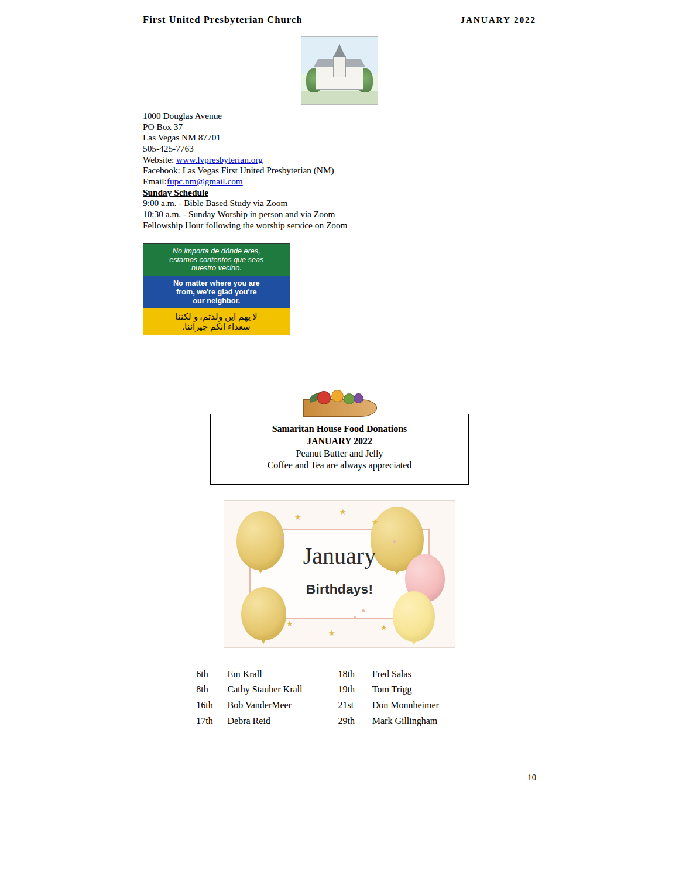First United Presbyterian Church
JANUARY 2022
1000 Douglas Avenue
PO Box 37
Las Vegas NM 87701
505-425-7763
Website: www.lvpresbyterian.org
Facebook: Las Vegas First United Presbyterian (NM)
Email:fupc.nm@gmail.com
Sunday Schedule
9:00 a.m. - Bible Based Study via Zoom
10:30 a.m. - Sunday Worship in person and via Zoom
Fellowship Hour following the worship service on Zoom
No importa de dónde eres,
estamos contentos que seas
nuestro vecino.
No matter where you are
from, we're glad you're
our neighbor.
لا يهم اين ولدتم، و لكننا
سعداء انكم جيراننا.
Samaritan House Food Donations
JANUARY 2022
Peanut Butter and Jelly
Coffee and Tea are always appreciated
★
★
★
★
★
★
January
Birthdays!
| 6th | Em Krall | 18th | Fred Salas |
| 8th | Cathy Stauber Krall | 19th | Tom Trigg |
| 16th | Bob VanderMeer | 21st | Don Monnheimer |
| 17th | Debra Reid | 29th | Mark Gillingham |
10